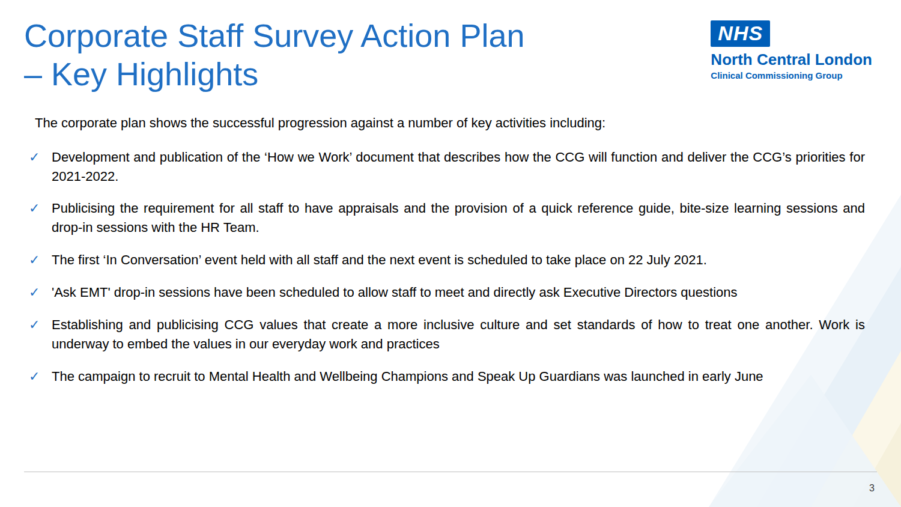Corporate Staff Survey Action Plan
– Key Highlights
NHS
North Central London
Clinical Commissioning Group
The corporate plan shows the successful progression against a number of key activities including:
Development and publication of the ‘How we Work’ document that describes how the CCG will function and deliver the CCG’s priorities for 2021-2022.
Publicising the requirement for all staff to have appraisals and the provision of a quick reference guide, bite-size learning sessions and drop-in sessions with the HR Team.
The first ‘In Conversation’ event held with all staff and the next event is scheduled to take place on 22 July 2021.
'Ask EMT' drop-in sessions have been scheduled to allow staff to meet and directly ask Executive Directors questions
Establishing and publicising CCG values that create a more inclusive culture and set standards of how to treat one another. Work is underway to embed the values in our everyday work and practices
The campaign to recruit to Mental Health and Wellbeing Champions and Speak Up Guardians was launched in early June
3